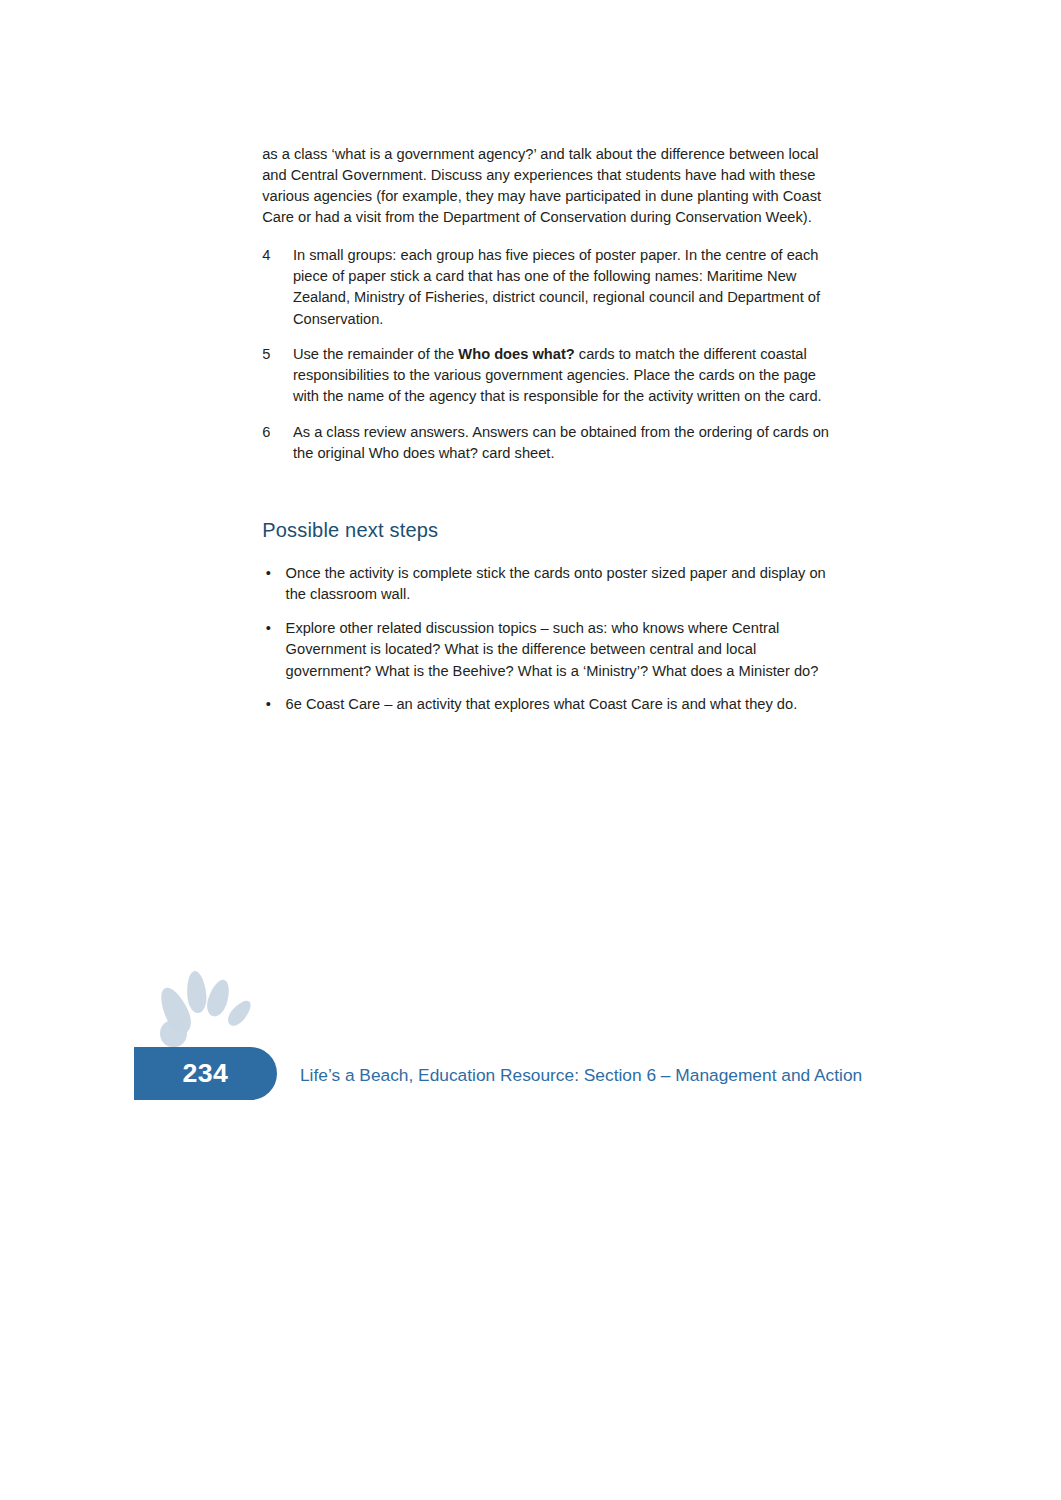as a class ‘what is a government agency?’ and talk about the difference between local and Central Government. Discuss any experiences that students have had with these various agencies (for example, they may have participated in dune planting with Coast Care or had a visit from the Department of Conservation during Conservation Week).
4 In small groups: each group has five pieces of poster paper. In the centre of each piece of paper stick a card that has one of the following names: Maritime New Zealand, Ministry of Fisheries, district council, regional council and Department of Conservation.
5 Use the remainder of the Who does what? cards to match the different coastal responsibilities to the various government agencies. Place the cards on the page with the name of the agency that is responsible for the activity written on the card.
6 As a class review answers. Answers can be obtained from the ordering of cards on the original Who does what? card sheet.
Possible next steps
Once the activity is complete stick the cards onto poster sized paper and display on the classroom wall.
Explore other related discussion topics – such as: who knows where Central Government is located? What is the difference between central and local government? What is the Beehive? What is a ‘Ministry’? What does a Minister do?
6e Coast Care – an activity that explores what Coast Care is and what they do.
234
Life’s a Beach, Education Resource: Section 6 – Management and Action